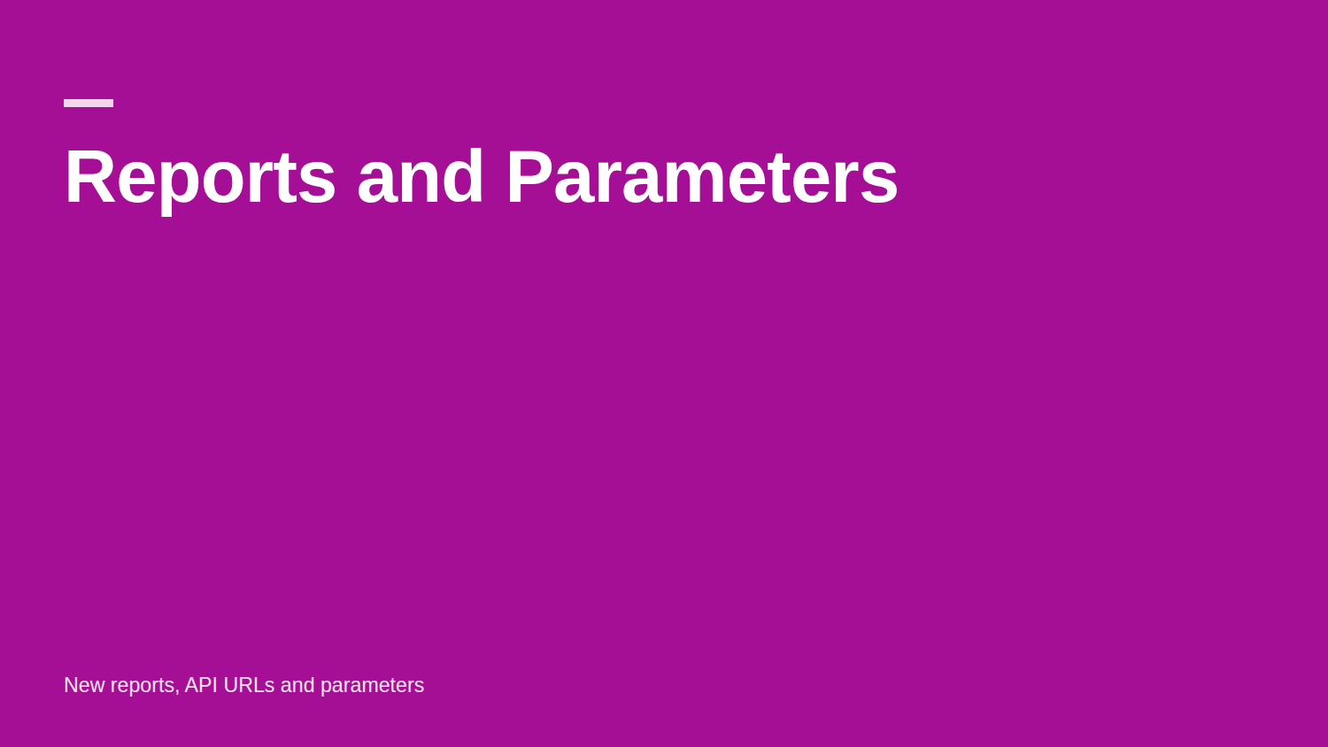Reports and Parameters
New reports, API URLs and parameters